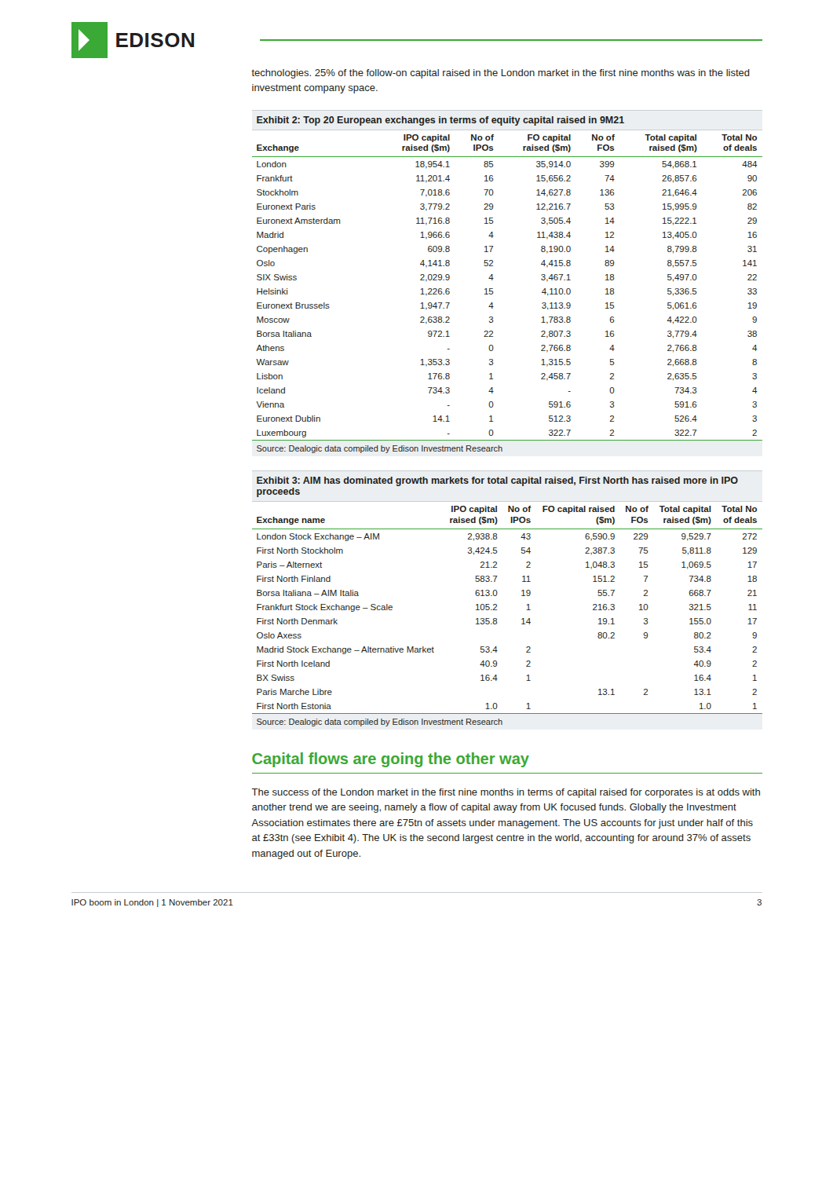EDISON
technologies. 25% of the follow-on capital raised in the London market in the first nine months was in the listed investment company space.
Exhibit 2: Top 20 European exchanges in terms of equity capital raised in 9M21
| Exchange | IPO capital raised ($m) | No of IPOs | FO capital raised ($m) | No of FOs | Total capital raised ($m) | Total No of deals |
| --- | --- | --- | --- | --- | --- | --- |
| London | 18,954.1 | 85 | 35,914.0 | 399 | 54,868.1 | 484 |
| Frankfurt | 11,201.4 | 16 | 15,656.2 | 74 | 26,857.6 | 90 |
| Stockholm | 7,018.6 | 70 | 14,627.8 | 136 | 21,646.4 | 206 |
| Euronext Paris | 3,779.2 | 29 | 12,216.7 | 53 | 15,995.9 | 82 |
| Euronext Amsterdam | 11,716.8 | 15 | 3,505.4 | 14 | 15,222.1 | 29 |
| Madrid | 1,966.6 | 4 | 11,438.4 | 12 | 13,405.0 | 16 |
| Copenhagen | 609.8 | 17 | 8,190.0 | 14 | 8,799.8 | 31 |
| Oslo | 4,141.8 | 52 | 4,415.8 | 89 | 8,557.5 | 141 |
| SIX Swiss | 2,029.9 | 4 | 3,467.1 | 18 | 5,497.0 | 22 |
| Helsinki | 1,226.6 | 15 | 4,110.0 | 18 | 5,336.5 | 33 |
| Euronext Brussels | 1,947.7 | 4 | 3,113.9 | 15 | 5,061.6 | 19 |
| Moscow | 2,638.2 | 3 | 1,783.8 | 6 | 4,422.0 | 9 |
| Borsa Italiana | 972.1 | 22 | 2,807.3 | 16 | 3,779.4 | 38 |
| Athens | - | 0 | 2,766.8 | 4 | 2,766.8 | 4 |
| Warsaw | 1,353.3 | 3 | 1,315.5 | 5 | 2,668.8 | 8 |
| Lisbon | 176.8 | 1 | 2,458.7 | 2 | 2,635.5 | 3 |
| Iceland | 734.3 | 4 | - | 0 | 734.3 | 4 |
| Vienna | - | 0 | 591.6 | 3 | 591.6 | 3 |
| Euronext Dublin | 14.1 | 1 | 512.3 | 2 | 526.4 | 3 |
| Luxembourg | - | 0 | 322.7 | 2 | 322.7 | 2 |
Source: Dealogic data compiled by Edison Investment Research
Exhibit 3: AIM has dominated growth markets for total capital raised, First North has raised more in IPO proceeds
| Exchange name | IPO capital raised ($m) | No of IPOs | FO capital raised ($m) | No of FOs | Total capital raised ($m) | Total No of deals |
| --- | --- | --- | --- | --- | --- | --- |
| London Stock Exchange – AIM | 2,938.8 | 43 | 6,590.9 | 229 | 9,529.7 | 272 |
| First North Stockholm | 3,424.5 | 54 | 2,387.3 | 75 | 5,811.8 | 129 |
| Paris – Alternext | 21.2 | 2 | 1,048.3 | 15 | 1,069.5 | 17 |
| First North Finland | 583.7 | 11 | 151.2 | 7 | 734.8 | 18 |
| Borsa Italiana – AIM Italia | 613.0 | 19 | 55.7 | 2 | 668.7 | 21 |
| Frankfurt Stock Exchange – Scale | 105.2 | 1 | 216.3 | 10 | 321.5 | 11 |
| First North Denmark | 135.8 | 14 | 19.1 | 3 | 155.0 | 17 |
| Oslo Axess | | | 80.2 | 9 | 80.2 | 9 |
| Madrid Stock Exchange – Alternative Market | 53.4 | 2 | | | 53.4 | 2 |
| First North Iceland | 40.9 | 2 | | | 40.9 | 2 |
| BX Swiss | 16.4 | 1 | | | 16.4 | 1 |
| Paris Marche Libre | | | 13.1 | 2 | 13.1 | 2 |
| First North Estonia | 1.0 | 1 | | | 1.0 | 1 |
Source: Dealogic data compiled by Edison Investment Research
Capital flows are going the other way
The success of the London market in the first nine months in terms of capital raised for corporates is at odds with another trend we are seeing, namely a flow of capital away from UK focused funds. Globally the Investment Association estimates there are £75tn of assets under management. The US accounts for just under half of this at £33tn (see Exhibit 4). The UK is the second largest centre in the world, accounting for around 37% of assets managed out of Europe.
IPO boom in London | 1 November 2021
3